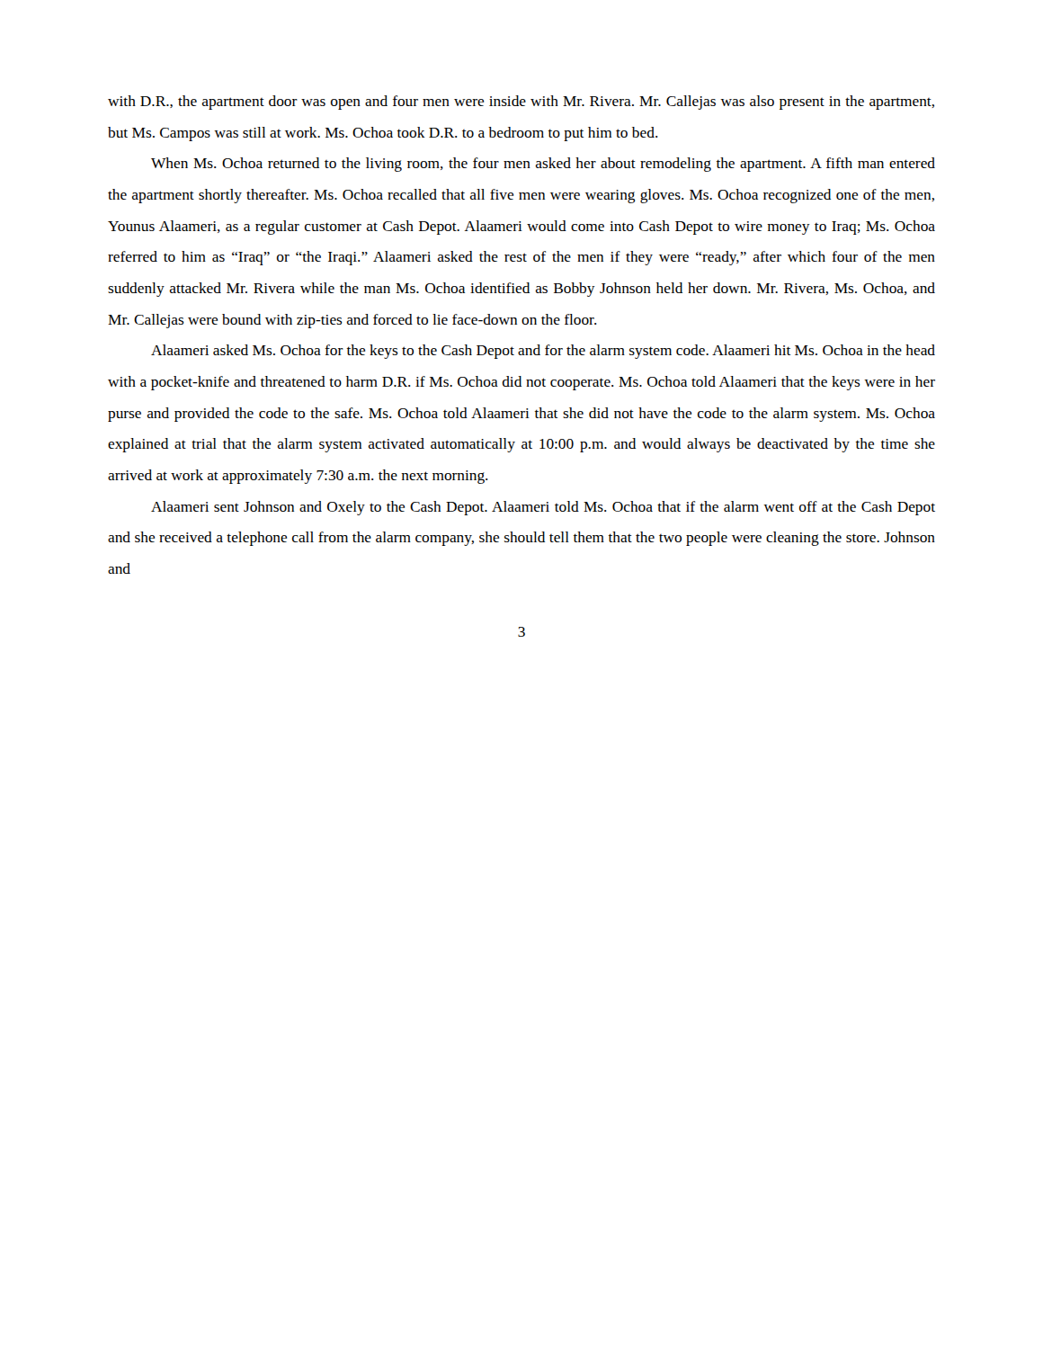with D.R., the apartment door was open and four men were inside with Mr. Rivera. Mr. Callejas was also present in the apartment, but Ms. Campos was still at work. Ms. Ochoa took D.R. to a bedroom to put him to bed.
When Ms. Ochoa returned to the living room, the four men asked her about remodeling the apartment. A fifth man entered the apartment shortly thereafter. Ms. Ochoa recalled that all five men were wearing gloves. Ms. Ochoa recognized one of the men, Younus Alaameri, as a regular customer at Cash Depot. Alaameri would come into Cash Depot to wire money to Iraq; Ms. Ochoa referred to him as “Iraq” or “the Iraqi.” Alaameri asked the rest of the men if they were “ready,” after which four of the men suddenly attacked Mr. Rivera while the man Ms. Ochoa identified as Bobby Johnson held her down. Mr. Rivera, Ms. Ochoa, and Mr. Callejas were bound with zip-ties and forced to lie face-down on the floor.
Alaameri asked Ms. Ochoa for the keys to the Cash Depot and for the alarm system code. Alaameri hit Ms. Ochoa in the head with a pocket-knife and threatened to harm D.R. if Ms. Ochoa did not cooperate. Ms. Ochoa told Alaameri that the keys were in her purse and provided the code to the safe. Ms. Ochoa told Alaameri that she did not have the code to the alarm system. Ms. Ochoa explained at trial that the alarm system activated automatically at 10:00 p.m. and would always be deactivated by the time she arrived at work at approximately 7:30 a.m. the next morning.
Alaameri sent Johnson and Oxely to the Cash Depot. Alaameri told Ms. Ochoa that if the alarm went off at the Cash Depot and she received a telephone call from the alarm company, she should tell them that the two people were cleaning the store. Johnson and
3